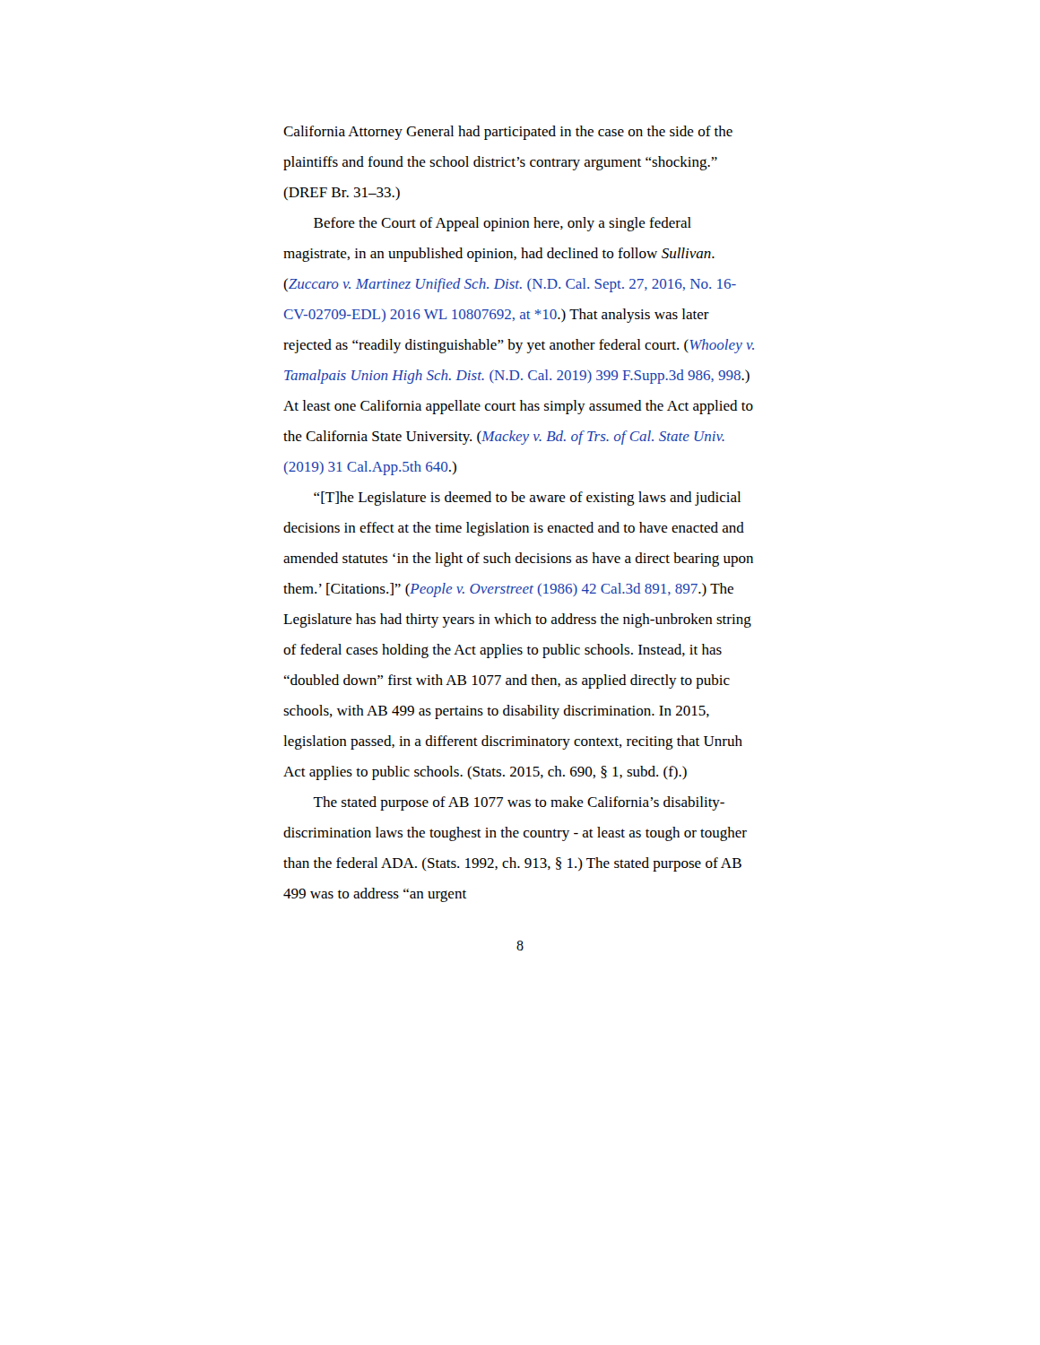California Attorney General had participated in the case on the side of the plaintiffs and found the school district’s contrary argument “shocking.” (DREF Br. 31–33.)
Before the Court of Appeal opinion here, only a single federal magistrate, in an unpublished opinion, had declined to follow Sullivan. (Zuccaro v. Martinez Unified Sch. Dist. (N.D. Cal. Sept. 27, 2016, No. 16-CV-02709-EDL) 2016 WL 10807692, at *10.) That analysis was later rejected as “readily distinguishable” by yet another federal court. (Whooley v. Tamalpais Union High Sch. Dist. (N.D. Cal. 2019) 399 F.Supp.3d 986, 998.) At least one California appellate court has simply assumed the Act applied to the California State University. (Mackey v. Bd. of Trs. of Cal. State Univ. (2019) 31 Cal.App.5th 640.)
“[T]he Legislature is deemed to be aware of existing laws and judicial decisions in effect at the time legislation is enacted and to have enacted and amended statutes ‘in the light of such decisions as have a direct bearing upon them.’ [Citations.]” (People v. Overstreet (1986) 42 Cal.3d 891, 897.) The Legislature has had thirty years in which to address the nigh-unbroken string of federal cases holding the Act applies to public schools. Instead, it has “doubled down” first with AB 1077 and then, as applied directly to pubic schools, with AB 499 as pertains to disability discrimination. In 2015, legislation passed, in a different discriminatory context, reciting that Unruh Act applies to public schools. (Stats. 2015, ch. 690, § 1, subd. (f).)
The stated purpose of AB 1077 was to make California’s disability-discrimination laws the toughest in the country - at least as tough or tougher than the federal ADA. (Stats. 1992, ch. 913, § 1.) The stated purpose of AB 499 was to address “an urgent
8